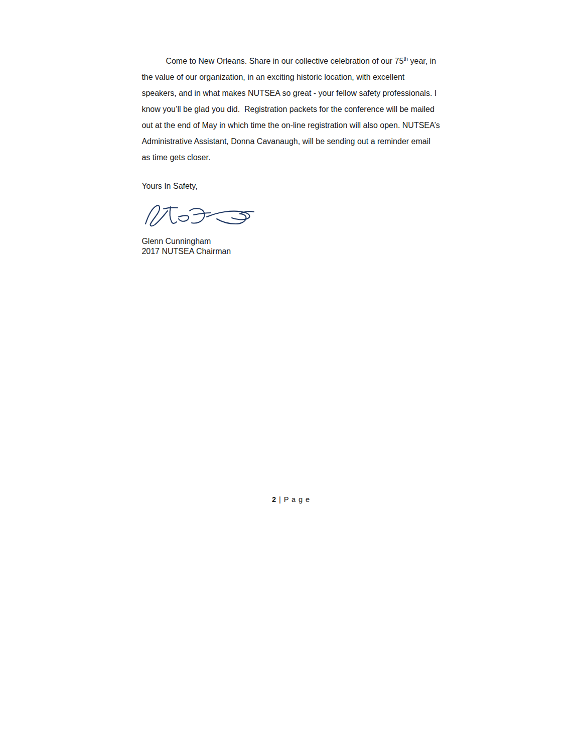Come to New Orleans. Share in our collective celebration of our 75th year, in the value of our organization, in an exciting historic location, with excellent speakers, and in what makes NUTSEA so great - your fellow safety professionals. I know you’ll be glad you did. Registration packets for the conference will be mailed out at the end of May in which time the on-line registration will also open. NUTSEA’s Administrative Assistant, Donna Cavanaugh, will be sending out a reminder email as time gets closer.
Yours In Safety,
Glenn Cunningham
2017 NUTSEA Chairman
2 | P a g e